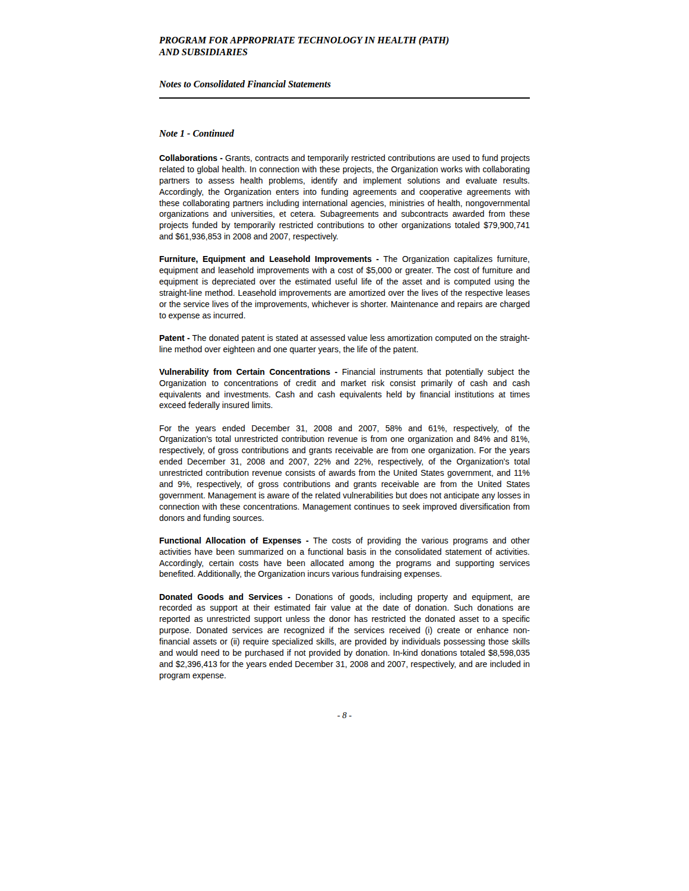PROGRAM FOR APPROPRIATE TECHNOLOGY IN HEALTH (PATH)
AND SUBSIDIARIES
Notes to Consolidated Financial Statements
Note 1 - Continued
Collaborations - Grants, contracts and temporarily restricted contributions are used to fund projects related to global health. In connection with these projects, the Organization works with collaborating partners to assess health problems, identify and implement solutions and evaluate results. Accordingly, the Organization enters into funding agreements and cooperative agreements with these collaborating partners including international agencies, ministries of health, nongovernmental organizations and universities, et cetera. Subagreements and subcontracts awarded from these projects funded by temporarily restricted contributions to other organizations totaled $79,900,741 and $61,936,853 in 2008 and 2007, respectively.
Furniture, Equipment and Leasehold Improvements - The Organization capitalizes furniture, equipment and leasehold improvements with a cost of $5,000 or greater. The cost of furniture and equipment is depreciated over the estimated useful life of the asset and is computed using the straight-line method. Leasehold improvements are amortized over the lives of the respective leases or the service lives of the improvements, whichever is shorter. Maintenance and repairs are charged to expense as incurred.
Patent - The donated patent is stated at assessed value less amortization computed on the straight-line method over eighteen and one quarter years, the life of the patent.
Vulnerability from Certain Concentrations - Financial instruments that potentially subject the Organization to concentrations of credit and market risk consist primarily of cash and cash equivalents and investments. Cash and cash equivalents held by financial institutions at times exceed federally insured limits.
For the years ended December 31, 2008 and 2007, 58% and 61%, respectively, of the Organization's total unrestricted contribution revenue is from one organization and 84% and 81%, respectively, of gross contributions and grants receivable are from one organization. For the years ended December 31, 2008 and 2007, 22% and 22%, respectively, of the Organization's total unrestricted contribution revenue consists of awards from the United States government, and 11% and 9%, respectively, of gross contributions and grants receivable are from the United States government. Management is aware of the related vulnerabilities but does not anticipate any losses in connection with these concentrations. Management continues to seek improved diversification from donors and funding sources.
Functional Allocation of Expenses - The costs of providing the various programs and other activities have been summarized on a functional basis in the consolidated statement of activities. Accordingly, certain costs have been allocated among the programs and supporting services benefited. Additionally, the Organization incurs various fundraising expenses.
Donated Goods and Services - Donations of goods, including property and equipment, are recorded as support at their estimated fair value at the date of donation. Such donations are reported as unrestricted support unless the donor has restricted the donated asset to a specific purpose. Donated services are recognized if the services received (i) create or enhance non-financial assets or (ii) require specialized skills, are provided by individuals possessing those skills and would need to be purchased if not provided by donation. In-kind donations totaled $8,598,035 and $2,396,413 for the years ended December 31, 2008 and 2007, respectively, and are included in program expense.
- 8 -